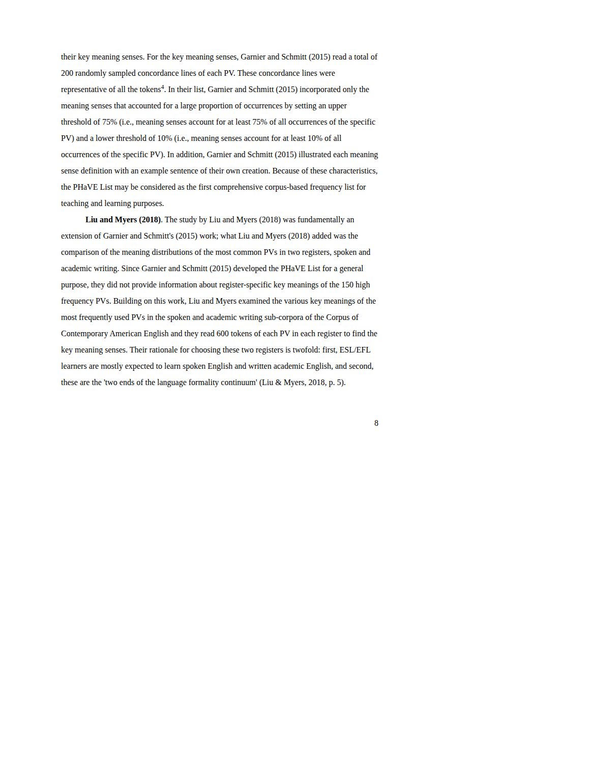their key meaning senses. For the key meaning senses, Garnier and Schmitt (2015) read a total of 200 randomly sampled concordance lines of each PV. These concordance lines were representative of all the tokens4. In their list, Garnier and Schmitt (2015) incorporated only the meaning senses that accounted for a large proportion of occurrences by setting an upper threshold of 75% (i.e., meaning senses account for at least 75% of all occurrences of the specific PV) and a lower threshold of 10% (i.e., meaning senses account for at least 10% of all occurrences of the specific PV). In addition, Garnier and Schmitt (2015) illustrated each meaning sense definition with an example sentence of their own creation. Because of these characteristics, the PHaVE List may be considered as the first comprehensive corpus-based frequency list for teaching and learning purposes.
Liu and Myers (2018). The study by Liu and Myers (2018) was fundamentally an extension of Garnier and Schmitt's (2015) work; what Liu and Myers (2018) added was the comparison of the meaning distributions of the most common PVs in two registers, spoken and academic writing. Since Garnier and Schmitt (2015) developed the PHaVE List for a general purpose, they did not provide information about register-specific key meanings of the 150 high frequency PVs. Building on this work, Liu and Myers examined the various key meanings of the most frequently used PVs in the spoken and academic writing sub-corpora of the Corpus of Contemporary American English and they read 600 tokens of each PV in each register to find the key meaning senses. Their rationale for choosing these two registers is twofold: first, ESL/EFL learners are mostly expected to learn spoken English and written academic English, and second, these are the 'two ends of the language formality continuum' (Liu & Myers, 2018, p. 5).
8